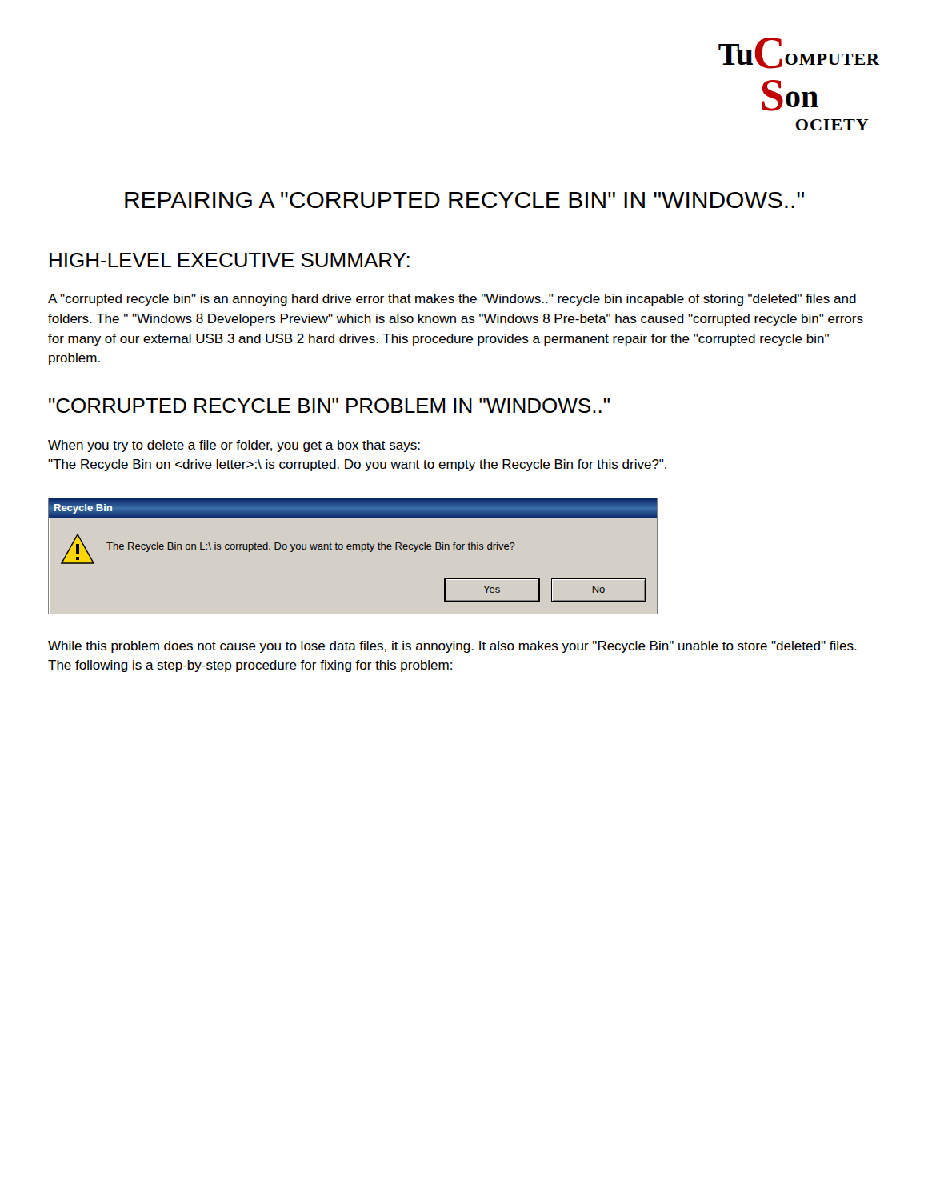TuCOMPUTER
Son
OCIETY
REPAIRING A "CORRUPTED RECYCLE BIN" IN "WINDOWS.."
HIGH-LEVEL EXECUTIVE SUMMARY:
A "corrupted recycle bin" is an annoying hard drive error that makes the "Windows.." recycle bin incapable of storing "deleted" files and folders. The " "Windows 8 Developers Preview" which is also known as "Windows 8 Pre-beta" has caused "corrupted recycle bin" errors for many of our external USB 3 and USB 2 hard drives. This procedure provides a permanent repair for the "corrupted recycle bin" problem.
"CORRUPTED RECYCLE BIN" PROBLEM IN "WINDOWS.."
When you try to delete a file or folder, you get a box that says:
"The Recycle Bin on <drive letter>:\ is corrupted. Do you want to empty the Recycle Bin for this drive?".
Recycle Bin
The Recycle Bin on L:\ is corrupted. Do you want to empty the Recycle Bin for this drive?
Yes No
While this problem does not cause you to lose data files, it is annoying. It also makes your "Recycle Bin" unable to store "deleted" files. The following is a step-by-step procedure for fixing for this problem: